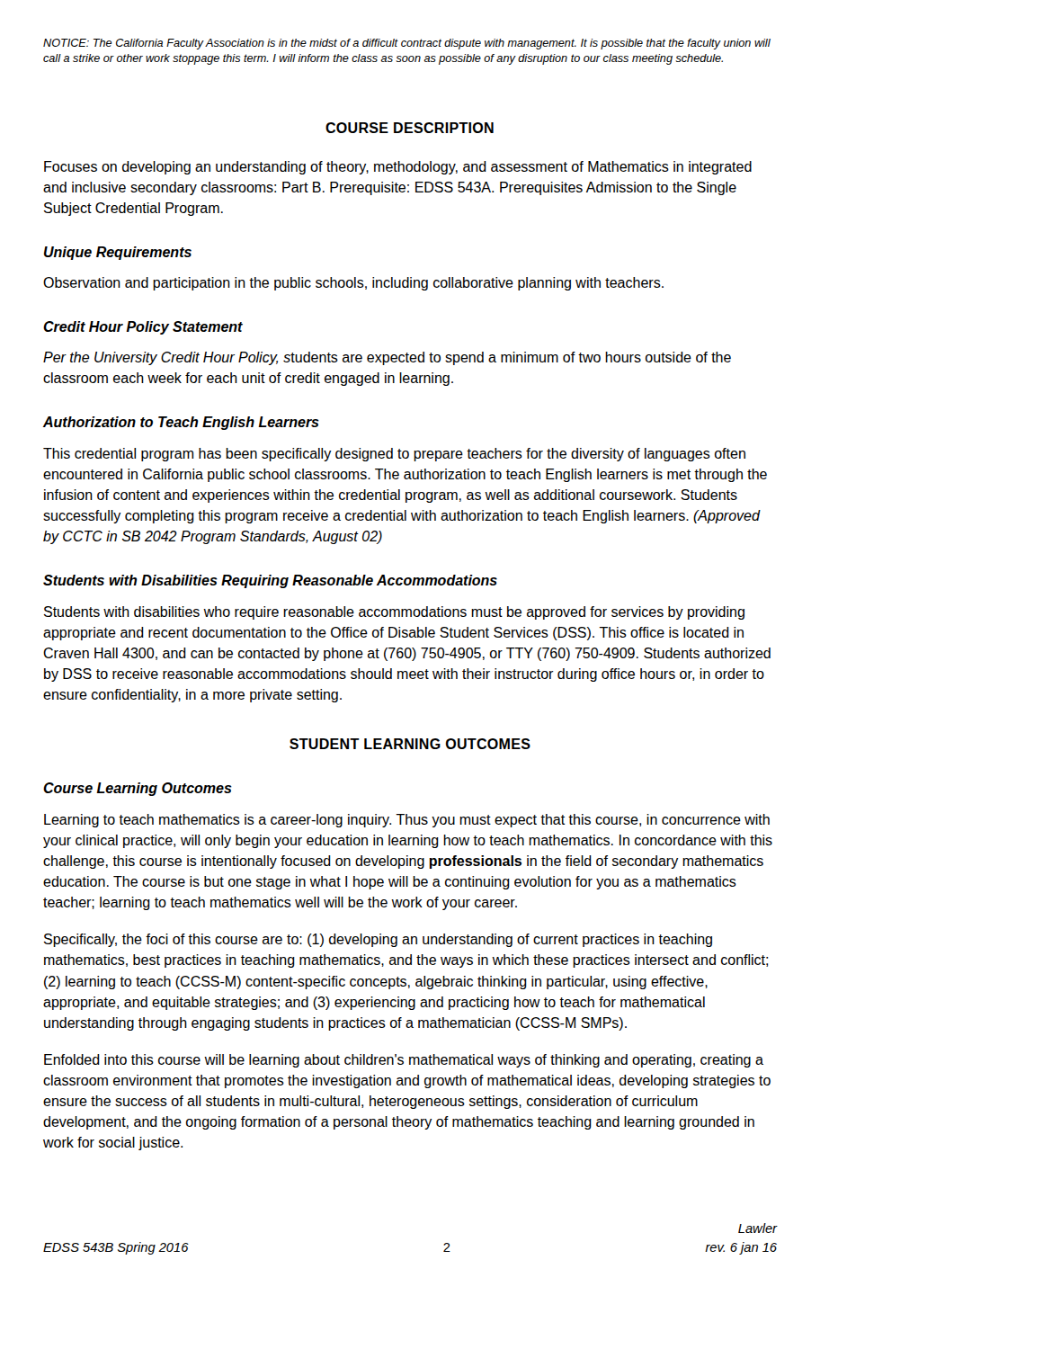NOTICE: The California Faculty Association is in the midst of a difficult contract dispute with management. It is possible that the faculty union will call a strike or other work stoppage this term. I will inform the class as soon as possible of any disruption to our class meeting schedule.
COURSE DESCRIPTION
Focuses on developing an understanding of theory, methodology, and assessment of Mathematics in integrated and inclusive secondary classrooms: Part B. Prerequisite: EDSS 543A. Prerequisites Admission to the Single Subject Credential Program.
Unique Requirements
Observation and participation in the public schools, including collaborative planning with teachers.
Credit Hour Policy Statement
Per the University Credit Hour Policy, students are expected to spend a minimum of two hours outside of the classroom each week for each unit of credit engaged in learning.
Authorization to Teach English Learners
This credential program has been specifically designed to prepare teachers for the diversity of languages often encountered in California public school classrooms. The authorization to teach English learners is met through the infusion of content and experiences within the credential program, as well as additional coursework. Students successfully completing this program receive a credential with authorization to teach English learners. (Approved by CCTC in SB 2042 Program Standards, August 02)
Students with Disabilities Requiring Reasonable Accommodations
Students with disabilities who require reasonable accommodations must be approved for services by providing appropriate and recent documentation to the Office of Disable Student Services (DSS). This office is located in Craven Hall 4300, and can be contacted by phone at (760) 750-4905, or TTY (760) 750-4909. Students authorized by DSS to receive reasonable accommodations should meet with their instructor during office hours or, in order to ensure confidentiality, in a more private setting.
STUDENT LEARNING OUTCOMES
Course Learning Outcomes
Learning to teach mathematics is a career-long inquiry. Thus you must expect that this course, in concurrence with your clinical practice, will only begin your education in learning how to teach mathematics. In concordance with this challenge, this course is intentionally focused on developing professionals in the field of secondary mathematics education. The course is but one stage in what I hope will be a continuing evolution for you as a mathematics teacher; learning to teach mathematics well will be the work of your career.
Specifically, the foci of this course are to: (1) developing an understanding of current practices in teaching mathematics, best practices in teaching mathematics, and the ways in which these practices intersect and conflict; (2) learning to teach (CCSS-M) content-specific concepts, algebraic thinking in particular, using effective, appropriate, and equitable strategies; and (3) experiencing and practicing how to teach for mathematical understanding through engaging students in practices of a mathematician (CCSS-M SMPs).
Enfolded into this course will be learning about children's mathematical ways of thinking and operating, creating a classroom environment that promotes the investigation and growth of mathematical ideas, developing strategies to ensure the success of all students in multi-cultural, heterogeneous settings, consideration of curriculum development, and the ongoing formation of a personal theory of mathematics teaching and learning grounded in work for social justice.
EDSS 543B Spring 2016
2
Lawler
rev. 6 jan 16